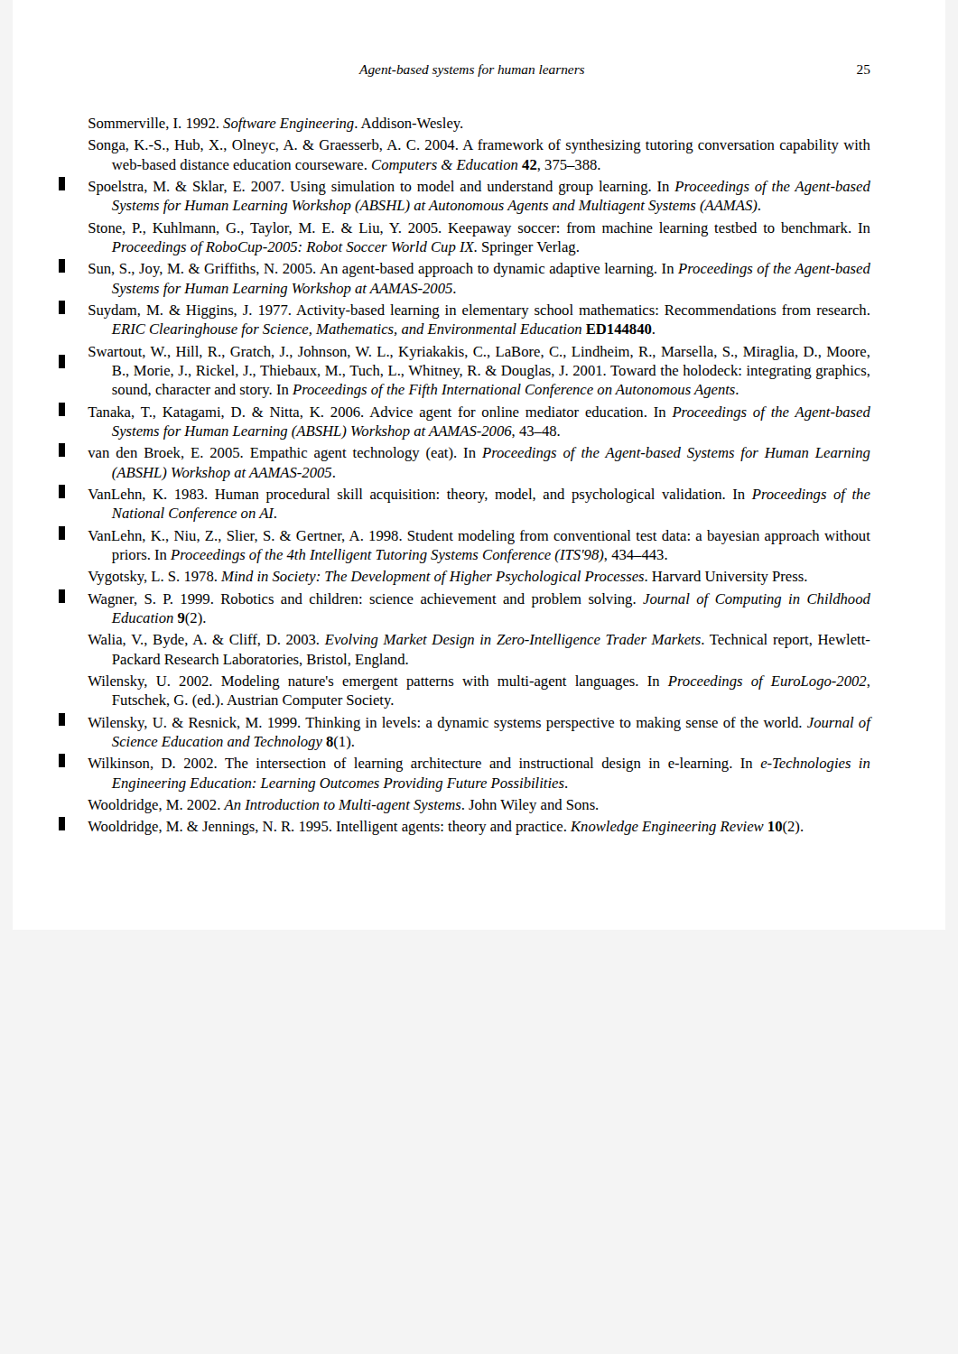Agent-based systems for human learners 25
Sommerville, I. 1992. Software Engineering. Addison-Wesley.
Songa, K.-S., Hub, X., Olneyc, A. & Graesserb, A. C. 2004. A framework of synthesizing tutoring conversation capability with web-based distance education courseware. Computers & Education 42, 375–388.
Q77 Spoelstra, M. & Sklar, E. 2007. Using simulation to model and understand group learning. In Proceedings of the Agent-based Systems for Human Learning Workshop (ABSHL) at Autonomous Agents and Multiagent Systems (AAMAS).
Stone, P., Kuhlmann, G., Taylor, M. E. & Liu, Y. 2005. Keepaway soccer: from machine learning testbed to benchmark. In Proceedings of RoboCup-2005: Robot Soccer World Cup IX. Springer Verlag.
Q78 Sun, S., Joy, M. & Griffiths, N. 2005. An agent-based approach to dynamic adaptive learning. In Proceedings of the Agent-based Systems for Human Learning Workshop at AAMAS-2005.
Q79 Suydam, M. & Higgins, J. 1977. Activity-based learning in elementary school mathematics: Recommendations from research. ERIC Clearinghouse for Science, Mathematics, and Environmental Education ED144840.
Q80 Swartout, W., Hill, R., Gratch, J., Johnson, W. L., Kyriakakis, C., LaBore, C., Lindheim, R., Marsella, S., Miraglia, D., Moore, B., Morie, J., Rickel, J., Thiebaux, M., Tuch, L., Whitney, R. & Douglas, J. 2001. Toward the holodeck: integrating graphics, sound, character and story. In Proceedings of the Fifth International Conference on Autonomous Agents.
Q81 Tanaka, T., Katagami, D. & Nitta, K. 2006. Advice agent for online mediator education. In Proceedings of the Agent-based Systems for Human Learning (ABSHL) Workshop at AAMAS-2006, 43–48.
Q82van den Broek, E. 2005. Empathic agent technology (eat). In Proceedings of the Agent-based Systems for Human Learning (ABSHL) Workshop at AAMAS-2005.
Q83 VanLehn, K. 1983. Human procedural skill acquisition: theory, model, and psychological validation. In Proceedings of the National Conference on AI.
Q84 VanLehn, K., Niu, Z., Slier, S. & Gertner, A. 1998. Student modeling from conventional test data: a bayesian approach without priors. In Proceedings of the 4th Intelligent Tutoring Systems Conference (ITS'98), 434–443.
Vygotsky, L. S. 1978. Mind in Society: The Development of Higher Psychological Processes. Harvard University Press.
Q85 Wagner, S. P. 1999. Robotics and children: science achievement and problem solving. Journal of Computing in Childhood Education 9(2).
Walia, V., Byde, A. & Cliff, D. 2003. Evolving Market Design in Zero-Intelligence Trader Markets. Technical report, Hewlett-Packard Research Laboratories, Bristol, England.
Wilensky, U. 2002. Modeling nature's emergent patterns with multi-agent languages. In Proceedings of EuroLogo-2002, Futschek, G. (ed.). Austrian Computer Society.
Q86 Wilensky, U. & Resnick, M. 1999. Thinking in levels: a dynamic systems perspective to making sense of the world. Journal of Science Education and Technology 8(1).
Q87 Wilkinson, D. 2002. The intersection of learning architecture and instructional design in e-learning. In e-Technologies in Engineering Education: Learning Outcomes Providing Future Possibilities.
Wooldridge, M. 2002. An Introduction to Multi-agent Systems. John Wiley and Sons.
Q88 Wooldridge, M. & Jennings, N. R. 1995. Intelligent agents: theory and practice. Knowledge Engineering Review 10(2).